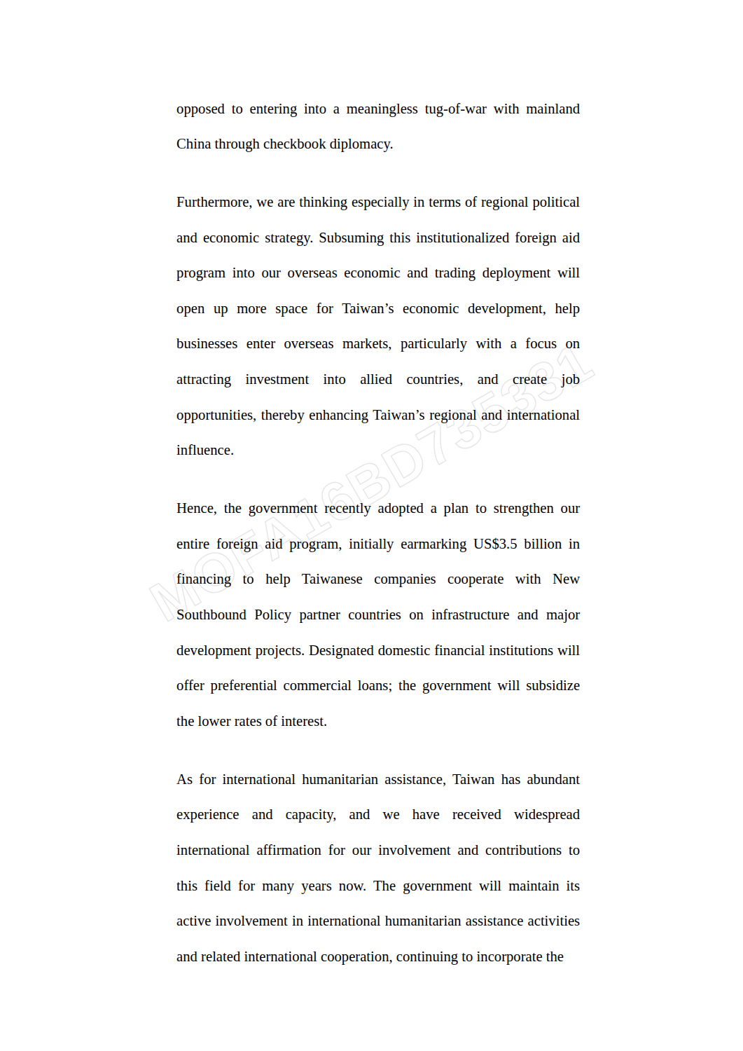MOFA16BD735331
opposed to entering into a meaningless tug-of-war with mainland China through checkbook diplomacy.
Furthermore, we are thinking especially in terms of regional political and economic strategy. Subsuming this institutionalized foreign aid program into our overseas economic and trading deployment will open up more space for Taiwan’s economic development, help businesses enter overseas markets, particularly with a focus on attracting investment into allied countries, and create job opportunities, thereby enhancing Taiwan’s regional and international influence.
Hence, the government recently adopted a plan to strengthen our entire foreign aid program, initially earmarking US$3.5 billion in financing to help Taiwanese companies cooperate with New Southbound Policy partner countries on infrastructure and major development projects. Designated domestic financial institutions will offer preferential commercial loans; the government will subsidize the lower rates of interest.
As for international humanitarian assistance, Taiwan has abundant experience and capacity, and we have received widespread international affirmation for our involvement and contributions to this field for many years now. The government will maintain its active involvement in international humanitarian assistance activities and related international cooperation, continuing to incorporate the